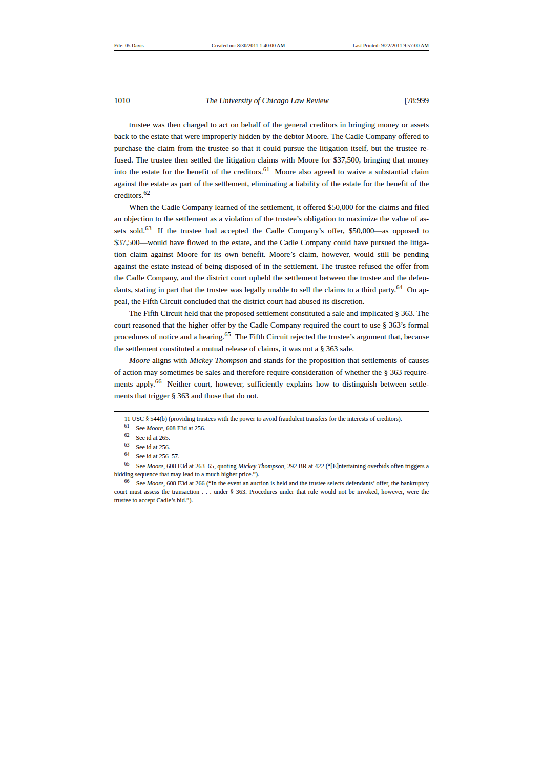File: 05 Davis Created on: 8/30/2011 1:40:00 AM Last Printed: 9/22/2011 9:57:00 AM
1010 The University of Chicago Law Review [78:999
trustee was then charged to act on behalf of the general creditors in bringing money or assets back to the estate that were improperly hidden by the debtor Moore. The Cadle Company offered to purchase the claim from the trustee so that it could pursue the litigation itself, but the trustee refused. The trustee then settled the litigation claims with Moore for $37,500, bringing that money into the estate for the benefit of the creditors.61 Moore also agreed to waive a substantial claim against the estate as part of the settlement, eliminating a liability of the estate for the benefit of the creditors.62
When the Cadle Company learned of the settlement, it offered $50,000 for the claims and filed an objection to the settlement as a violation of the trustee’s obligation to maximize the value of assets sold.63 If the trustee had accepted the Cadle Company’s offer, $50,000—as opposed to $37,500—would have flowed to the estate, and the Cadle Company could have pursued the litigation claim against Moore for its own benefit. Moore’s claim, however, would still be pending against the estate instead of being disposed of in the settlement. The trustee refused the offer from the Cadle Company, and the district court upheld the settlement between the trustee and the defendants, stating in part that the trustee was legally unable to sell the claims to a third party.64 On appeal, the Fifth Circuit concluded that the district court had abused its discretion.
The Fifth Circuit held that the proposed settlement constituted a sale and implicated § 363. The court reasoned that the higher offer by the Cadle Company required the court to use § 363’s formal procedures of notice and a hearing.65 The Fifth Circuit rejected the trustee’s argument that, because the settlement constituted a mutual release of claims, it was not a § 363 sale.
Moore aligns with Mickey Thompson and stands for the proposition that settlements of causes of action may sometimes be sales and therefore require consideration of whether the § 363 requirements apply.66 Neither court, however, sufficiently explains how to distinguish between settlements that trigger § 363 and those that do not.
11 USC § 544(b) (providing trustees with the power to avoid fraudulent transfers for the interests of creditors).
61 See Moore, 608 F3d at 256.
62 See id at 265.
63 See id at 256.
64 See id at 256–57.
65 See Moore, 608 F3d at 263–65, quoting Mickey Thompson, 292 BR at 422 (“[E]ntertaining overbids often triggers a bidding sequence that may lead to a much higher price.”).
66 See Moore, 608 F3d at 266 (“In the event an auction is held and the trustee selects defendants’ offer, the bankruptcy court must assess the transaction . . . under § 363. Procedures under that rule would not be invoked, however, were the trustee to accept Cadle’s bid.”).